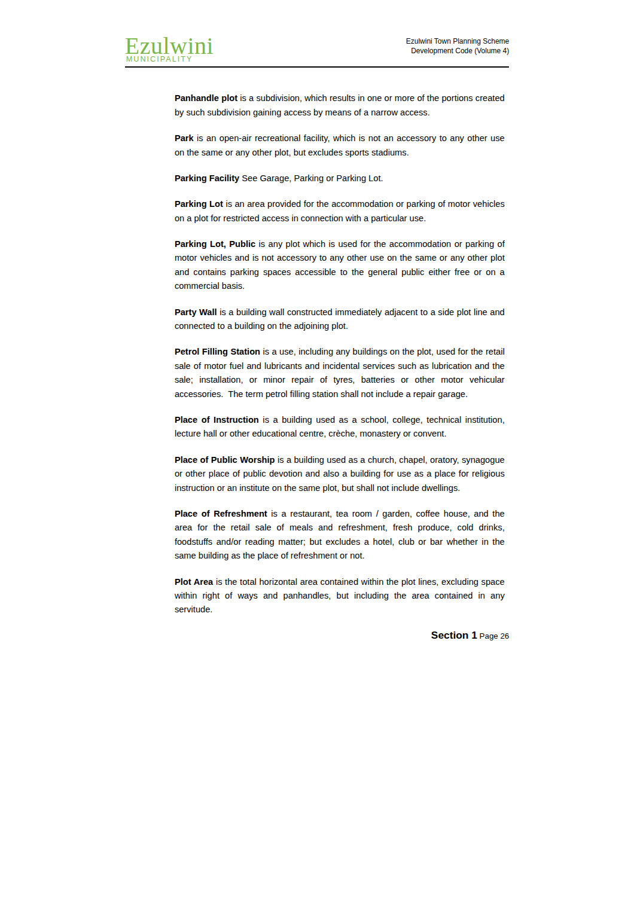Ezulwini MUNICIPALITY
Ezulwini Town Planning Scheme
Development Code (Volume 4)
Panhandle plot is a subdivision, which results in one or more of the portions created by such subdivision gaining access by means of a narrow access.
Park is an open-air recreational facility, which is not an accessory to any other use on the same or any other plot, but excludes sports stadiums.
Parking Facility See Garage, Parking or Parking Lot.
Parking Lot is an area provided for the accommodation or parking of motor vehicles on a plot for restricted access in connection with a particular use.
Parking Lot, Public is any plot which is used for the accommodation or parking of motor vehicles and is not accessory to any other use on the same or any other plot and contains parking spaces accessible to the general public either free or on a commercial basis.
Party Wall is a building wall constructed immediately adjacent to a side plot line and connected to a building on the adjoining plot.
Petrol Filling Station is a use, including any buildings on the plot, used for the retail sale of motor fuel and lubricants and incidental services such as lubrication and the sale; installation, or minor repair of tyres, batteries or other motor vehicular accessories. The term petrol filling station shall not include a repair garage.
Place of Instruction is a building used as a school, college, technical institution, lecture hall or other educational centre, crèche, monastery or convent.
Place of Public Worship is a building used as a church, chapel, oratory, synagogue or other place of public devotion and also a building for use as a place for religious instruction or an institute on the same plot, but shall not include dwellings.
Place of Refreshment is a restaurant, tea room / garden, coffee house, and the area for the retail sale of meals and refreshment, fresh produce, cold drinks, foodstuffs and/or reading matter; but excludes a hotel, club or bar whether in the same building as the place of refreshment or not.
Plot Area is the total horizontal area contained within the plot lines, excluding space within right of ways and panhandles, but including the area contained in any servitude.
Section 1 Page 26